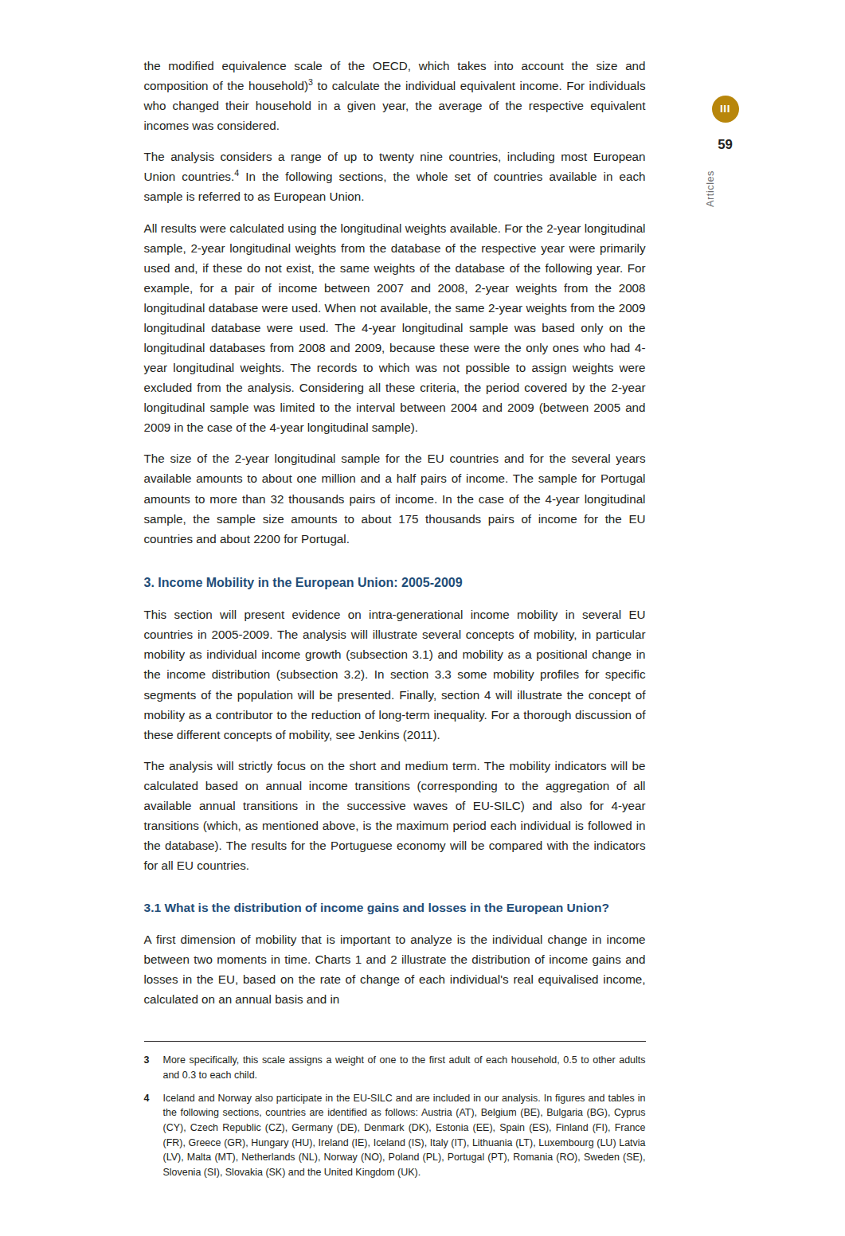III
59
Articles
the modified equivalence scale of the OECD, which takes into account the size and composition of the household)3 to calculate the individual equivalent income. For individuals who changed their household in a given year, the average of the respective equivalent incomes was considered.
The analysis considers a range of up to twenty nine countries, including most European Union countries.4 In the following sections, the whole set of countries available in each sample is referred to as European Union.
All results were calculated using the longitudinal weights available. For the 2-year longitudinal sample, 2-year longitudinal weights from the database of the respective year were primarily used and, if these do not exist, the same weights of the database of the following year. For example, for a pair of income between 2007 and 2008, 2-year weights from the 2008 longitudinal database were used. When not available, the same 2-year weights from the 2009 longitudinal database were used. The 4-year longitudinal sample was based only on the longitudinal databases from 2008 and 2009, because these were the only ones who had 4-year longitudinal weights. The records to which was not possible to assign weights were excluded from the analysis. Considering all these criteria, the period covered by the 2-year longitudinal sample was limited to the interval between 2004 and 2009 (between 2005 and 2009 in the case of the 4-year longitudinal sample).
The size of the 2-year longitudinal sample for the EU countries and for the several years available amounts to about one million and a half pairs of income. The sample for Portugal amounts to more than 32 thousands pairs of income. In the case of the 4-year longitudinal sample, the sample size amounts to about 175 thousands pairs of income for the EU countries and about 2200 for Portugal.
3. Income Mobility in the European Union: 2005-2009
This section will present evidence on intra-generational income mobility in several EU countries in 2005-2009. The analysis will illustrate several concepts of mobility, in particular mobility as individual income growth (subsection 3.1) and mobility as a positional change in the income distribution (subsection 3.2). In section 3.3 some mobility profiles for specific segments of the population will be presented. Finally, section 4 will illustrate the concept of mobility as a contributor to the reduction of long-term inequality. For a thorough discussion of these different concepts of mobility, see Jenkins (2011).
The analysis will strictly focus on the short and medium term. The mobility indicators will be calculated based on annual income transitions (corresponding to the aggregation of all available annual transitions in the successive waves of EU-SILC) and also for 4-year transitions (which, as mentioned above, is the maximum period each individual is followed in the database). The results for the Portuguese economy will be compared with the indicators for all EU countries.
3.1 What is the distribution of income gains and losses in the European Union?
A first dimension of mobility that is important to analyze is the individual change in income between two moments in time. Charts 1 and 2 illustrate the distribution of income gains and losses in the EU, based on the rate of change of each individual's real equivalised income, calculated on an annual basis and in
3 More specifically, this scale assigns a weight of one to the first adult of each household, 0.5 to other adults and 0.3 to each child.
4 Iceland and Norway also participate in the EU-SILC and are included in our analysis. In figures and tables in the following sections, countries are identified as follows: Austria (AT), Belgium (BE), Bulgaria (BG), Cyprus (CY), Czech Republic (CZ), Germany (DE), Denmark (DK), Estonia (EE), Spain (ES), Finland (FI), France (FR), Greece (GR), Hungary (HU), Ireland (IE), Iceland (IS), Italy (IT), Lithuania (LT), Luxembourg (LU) Latvia (LV), Malta (MT), Netherlands (NL), Norway (NO), Poland (PL), Portugal (PT), Romania (RO), Sweden (SE), Slovenia (SI), Slovakia (SK) and the United Kingdom (UK).